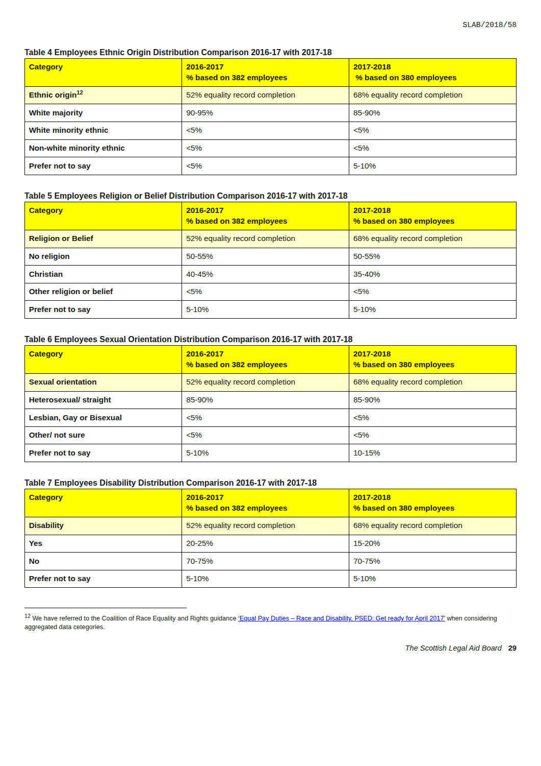SLAB/2018/58
Table 4 Employees Ethnic Origin Distribution Comparison 2016-17 with 2017-18
| Category | 2016-2017 % based on 382 employees | 2017-2018 % based on 380 employees |
| --- | --- | --- |
| Ethnic origin 12 | 52% equality record completion | 68% equality record completion |
| White majority | 90-95% | 85-90% |
| White minority ethnic | <5% | <5% |
| Non-white minority ethnic | <5% | <5% |
| Prefer not to say | <5% | 5-10% |
Table 5 Employees Religion or Belief Distribution Comparison 2016-17 with 2017-18
| Category | 2016-2017 % based on 382 employees | 2017-2018 % based on 380 employees |
| --- | --- | --- |
| Religion or Belief | 52% equality record completion | 68% equality record completion |
| No religion | 50-55% | 50-55% |
| Christian | 40-45% | 35-40% |
| Other religion or belief | <5% | <5% |
| Prefer not to say | 5-10% | 5-10% |
Table 6 Employees Sexual Orientation Distribution Comparison 2016-17 with 2017-18
| Category | 2016-2017 % based on 382 employees | 2017-2018 % based on 380 employees |
| --- | --- | --- |
| Sexual orientation | 52% equality record completion | 68% equality record completion |
| Heterosexual/ straight | 85-90% | 85-90% |
| Lesbian, Gay or Bisexual | <5% | <5% |
| Other/ not sure | <5% | <5% |
| Prefer not to say | 5-10% | 10-15% |
Table 7 Employees Disability Distribution Comparison 2016-17 with 2017-18
| Category | 2016-2017 % based on 382 employees | 2017-2018 % based on 380 employees |
| --- | --- | --- |
| Disability | 52% equality record completion | 68% equality record completion |
| Yes | 20-25% | 15-20% |
| No | 70-75% | 70-75% |
| Prefer not to say | 5-10% | 5-10% |
12 We have referred to the Coalition of Race Equality and Rights guidance ‘Equal Pay Duties – Race and Disability, PSED: Get ready for April 2017’ when considering aggregated data cetegories.
The Scottish Legal Aid Board 29